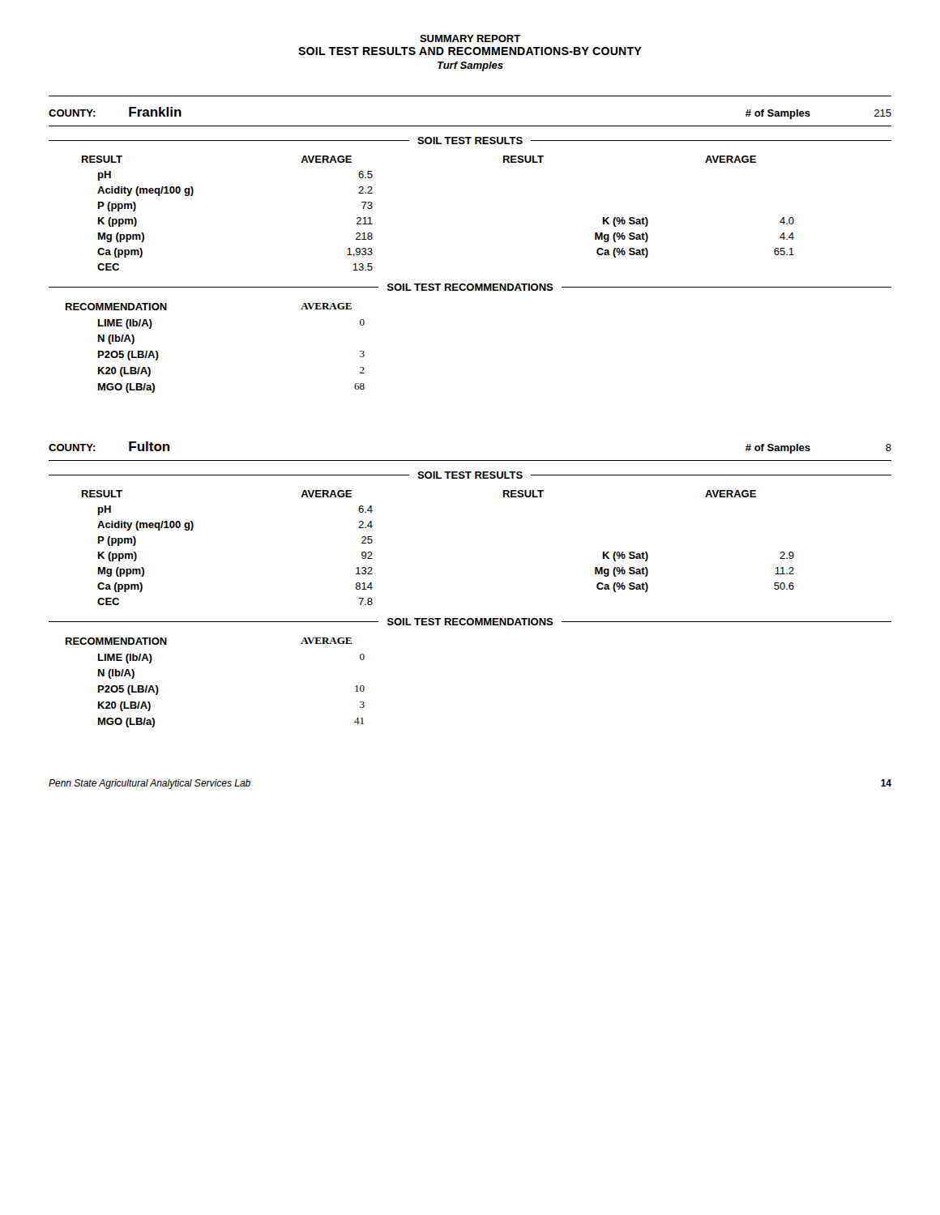SUMMARY REPORT
SOIL TEST RESULTS AND RECOMMENDATIONS-BY COUNTY
Turf Samples
COUNTY: Franklin
# of Samples 215
SOIL TEST RESULTS
| RESULT | AVERAGE | RESULT | AVERAGE |
| --- | --- | --- | --- |
| pH | 6.5 | | |
| Acidity (meq/100 g) | 2.2 | | |
| P (ppm) | 73 | | |
| K (ppm) | 211 | K (% Sat) | 4.0 |
| Mg (ppm) | 218 | Mg (% Sat) | 4.4 |
| Ca (ppm) | 1,933 | Ca (% Sat) | 65.1 |
| CEC | 13.5 | | |
SOIL TEST RECOMMENDATIONS
| RECOMMENDATION | AVERAGE | |
| --- | --- | --- |
| LIME (lb/A) | 0 | |
| N (lb/A) | | |
| P2O5 (LB/A) | 3 | |
| K20 (LB/A) | 2 | |
| MGO (LB/a) | 68 | |
COUNTY: Fulton
# of Samples 8
SOIL TEST RESULTS
| RESULT | AVERAGE | RESULT | AVERAGE |
| --- | --- | --- | --- |
| pH | 6.4 | | |
| Acidity (meq/100 g) | 2.4 | | |
| P (ppm) | 25 | | |
| K (ppm) | 92 | K (% Sat) | 2.9 |
| Mg (ppm) | 132 | Mg (% Sat) | 11.2 |
| Ca (ppm) | 814 | Ca (% Sat) | 50.6 |
| CEC | 7.8 | | |
SOIL TEST RECOMMENDATIONS
| RECOMMENDATION | AVERAGE | |
| --- | --- | --- |
| LIME (lb/A) | 0 | |
| N (lb/A) | | |
| P2O5 (LB/A) | 10 | |
| K20 (LB/A) | 3 | |
| MGO (LB/a) | 41 | |
Penn State Agricultural Analytical Services Lab
14